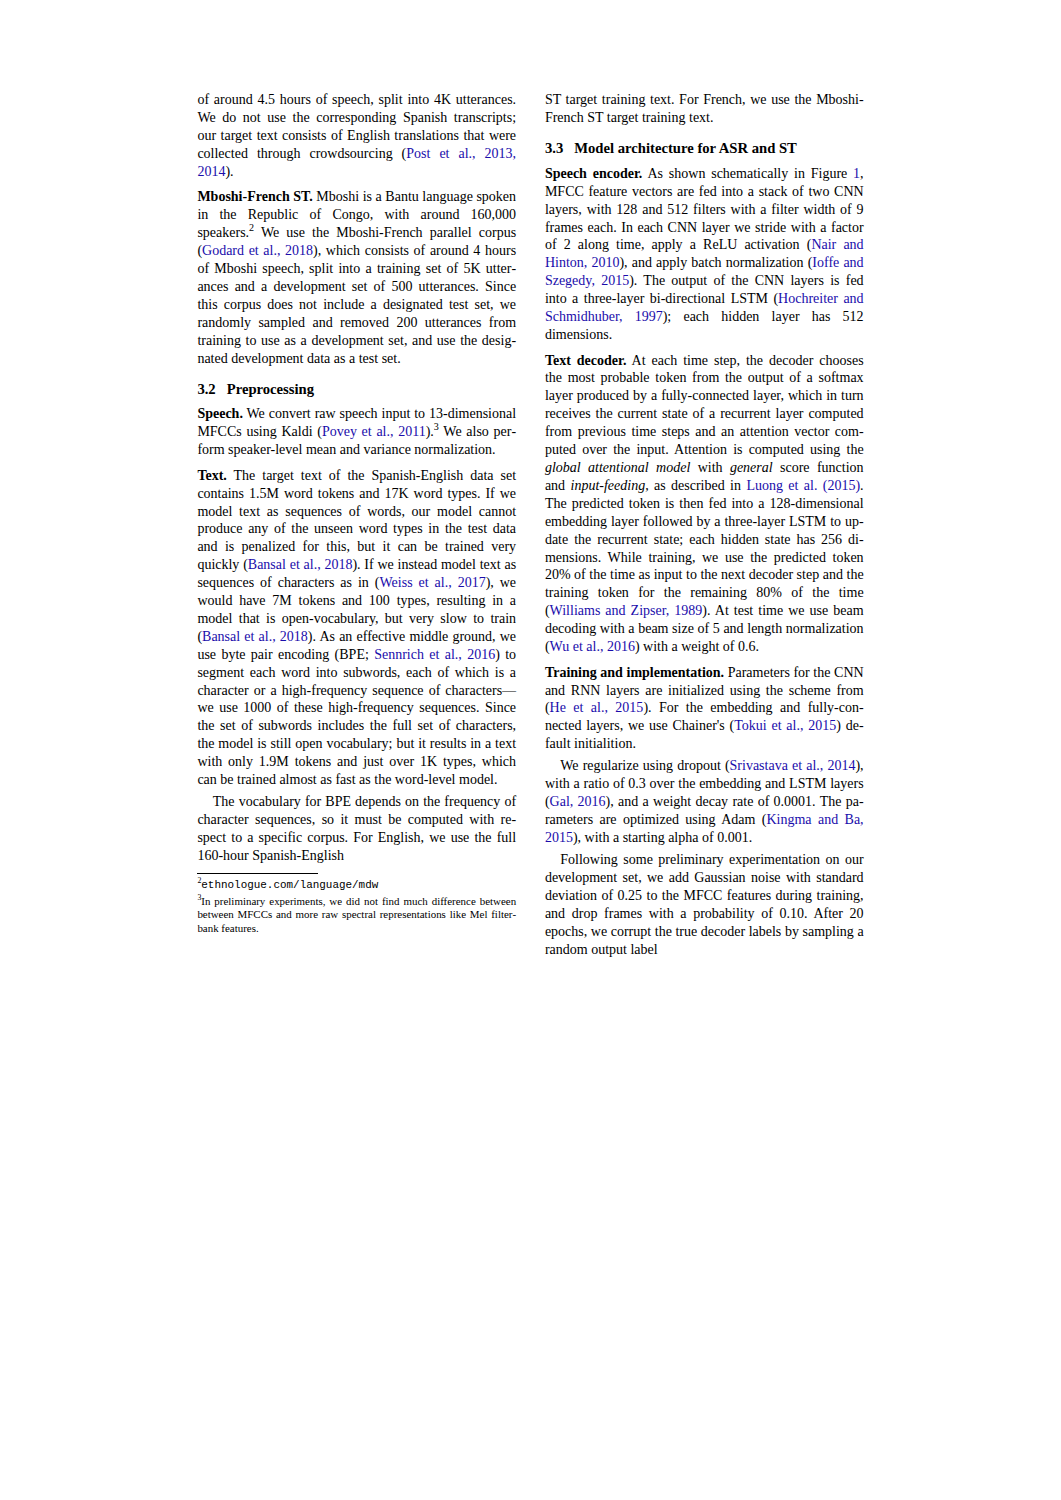of around 4.5 hours of speech, split into 4K utterances. We do not use the corresponding Spanish transcripts; our target text consists of English translations that were collected through crowdsourcing (Post et al., 2013, 2014).
Mboshi-French ST. Mboshi is a Bantu language spoken in the Republic of Congo, with around 160,000 speakers.2 We use the Mboshi-French parallel corpus (Godard et al., 2018), which consists of around 4 hours of Mboshi speech, split into a training set of 5K utterances and a development set of 500 utterances. Since this corpus does not include a designated test set, we randomly sampled and removed 200 utterances from training to use as a development set, and use the designated development data as a test set.
3.2 Preprocessing
Speech. We convert raw speech input to 13-dimensional MFCCs using Kaldi (Povey et al., 2011).3 We also perform speaker-level mean and variance normalization.
Text. The target text of the Spanish-English data set contains 1.5M word tokens and 17K word types. If we model text as sequences of words, our model cannot produce any of the unseen word types in the test data and is penalized for this, but it can be trained very quickly (Bansal et al., 2018). If we instead model text as sequences of characters as in (Weiss et al., 2017), we would have 7M tokens and 100 types, resulting in a model that is open-vocabulary, but very slow to train (Bansal et al., 2018). As an effective middle ground, we use byte pair encoding (BPE; Sennrich et al., 2016) to segment each word into subwords, each of which is a character or a high-frequency sequence of characters—we use 1000 of these high-frequency sequences. Since the set of subwords includes the full set of characters, the model is still open vocabulary; but it results in a text with only 1.9M tokens and just over 1K types, which can be trained almost as fast as the word-level model.
The vocabulary for BPE depends on the frequency of character sequences, so it must be computed with respect to a specific corpus. For English, we use the full 160-hour Spanish-English
2ethnologue.com/language/mdw
3In preliminary experiments, we did not find much difference between between MFCCs and more raw spectral representations like Mel filterbank features.
ST target training text. For French, we use the Mboshi-French ST target training text.
3.3 Model architecture for ASR and ST
Speech encoder. As shown schematically in Figure 1, MFCC feature vectors are fed into a stack of two CNN layers, with 128 and 512 filters with a filter width of 9 frames each. In each CNN layer we stride with a factor of 2 along time, apply a ReLU activation (Nair and Hinton, 2010), and apply batch normalization (Ioffe and Szegedy, 2015). The output of the CNN layers is fed into a three-layer bi-directional LSTM (Hochreiter and Schmidhuber, 1997); each hidden layer has 512 dimensions.
Text decoder. At each time step, the decoder chooses the most probable token from the output of a softmax layer produced by a fully-connected layer, which in turn receives the current state of a recurrent layer computed from previous time steps and an attention vector computed over the input. Attention is computed using the global attentional model with general score function and input-feeding, as described in Luong et al. (2015). The predicted token is then fed into a 128-dimensional embedding layer followed by a three-layer LSTM to update the recurrent state; each hidden state has 256 dimensions. While training, we use the predicted token 20% of the time as input to the next decoder step and the training token for the remaining 80% of the time (Williams and Zipser, 1989). At test time we use beam decoding with a beam size of 5 and length normalization (Wu et al., 2016) with a weight of 0.6.
Training and implementation. Parameters for the CNN and RNN layers are initialized using the scheme from (He et al., 2015). For the embedding and fully-connected layers, we use Chainer's (Tokui et al., 2015) default initialition.
We regularize using dropout (Srivastava et al., 2014), with a ratio of 0.3 over the embedding and LSTM layers (Gal, 2016), and a weight decay rate of 0.0001. The parameters are optimized using Adam (Kingma and Ba, 2015), with a starting alpha of 0.001.
Following some preliminary experimentation on our development set, we add Gaussian noise with standard deviation of 0.25 to the MFCC features during training, and drop frames with a probability of 0.10. After 20 epochs, we corrupt the true decoder labels by sampling a random output label